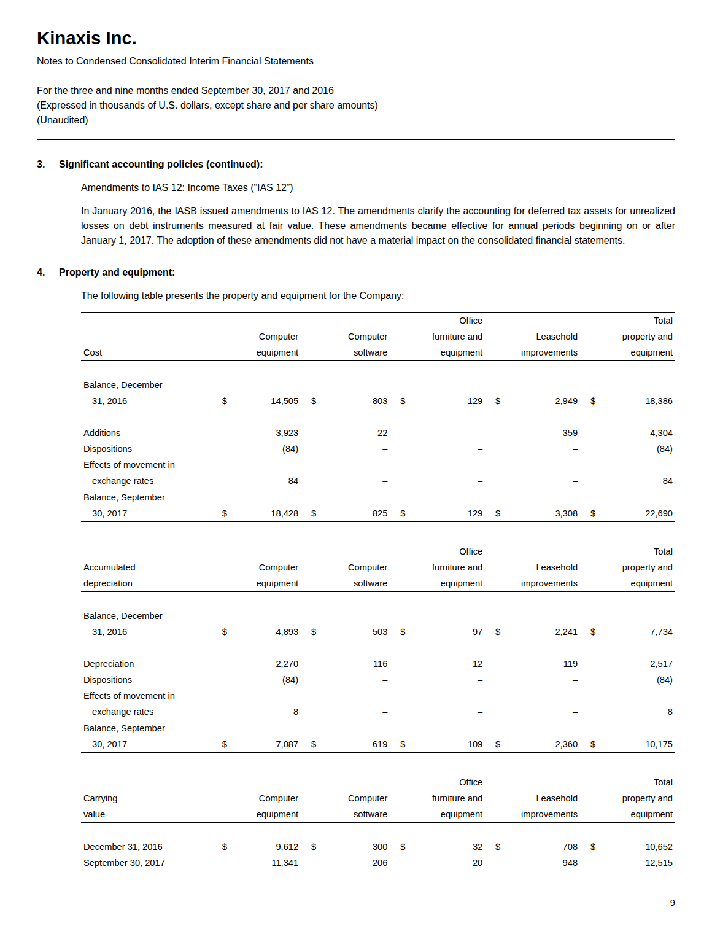Kinaxis Inc.
Notes to Condensed Consolidated Interim Financial Statements
For the three and nine months ended September 30, 2017 and 2016
(Expressed in thousands of U.S. dollars, except share and per share amounts)
(Unaudited)
3. Significant accounting policies (continued):
Amendments to IAS 12: Income Taxes (“IAS 12”)
In January 2016, the IASB issued amendments to IAS 12. The amendments clarify the accounting for deferred tax assets for unrealized losses on debt instruments measured at fair value. These amendments became effective for annual periods beginning on or after January 1, 2017. The adoption of these amendments did not have a material impact on the consolidated financial statements.
4. Property and equipment:
The following table presents the property and equipment for the Company:
| | | | Office | | Total |
| --- | --- | --- | --- | --- | --- |
| | Computer | Computer | furniture and | Leasehold | property and |
| Cost | equipment | software | equipment | improvements | equipment |
| Balance, December | |
| 31, 2016 | $ | 14,505 | $ | 803 | $ | 129 | $ | 2,949 | $ | 18,386 |
| Additions | | 3,923 | | 22 | | – | | 359 | | 4,304 |
| Dispositions | | (84) | | – | | – | | – | | (84) |
| Effects of movement in | |
| exchange rates | | 84 | | – | | – | | – | | 84 |
| Balance, September | |
| 30, 2017 | $ | 18,428 | $ | 825 | $ | 129 | $ | 3,308 | $ | 22,690 |
| | | | Office | | Total |
| --- | --- | --- | --- | --- | --- |
| Accumulated | Computer | Computer | furniture and | Leasehold | property and |
| depreciation | equipment | software | equipment | improvements | equipment |
| Balance, December | |
| 31, 2016 | $ | 4,893 | $ | 503 | $ | 97 | $ | 2,241 | $ | 7,734 |
| Depreciation | | 2,270 | | 116 | | 12 | | 119 | | 2,517 |
| Dispositions | | (84) | | – | | – | | – | | (84) |
| Effects of movement in | |
| exchange rates | | 8 | | – | | – | | – | | 8 |
| Balance, September | |
| 30, 2017 | $ | 7,087 | $ | 619 | $ | 109 | $ | 2,360 | $ | 10,175 |
| | | | Office | | Total |
| --- | --- | --- | --- | --- | --- |
| Carrying | Computer | Computer | furniture and | Leasehold | property and |
| value | equipment | software | equipment | improvements | equipment |
| December 31, 2016 | $ | 9,612 | $ | 300 | $ | 32 | $ | 708 | $ | 10,652 |
| September 30, 2017 | | 11,341 | | 206 | | 20 | | 948 | | 12,515 |
9